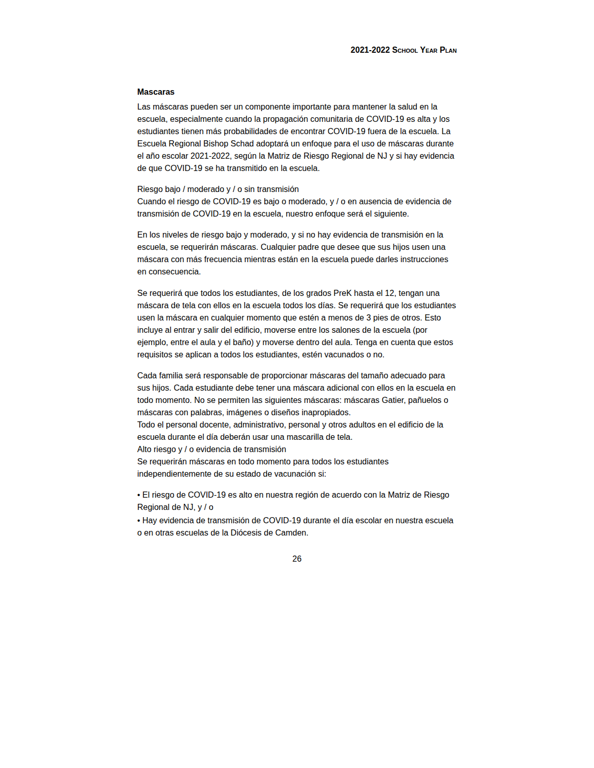2021-2022 School Year Plan
Mascaras
Las máscaras pueden ser un componente importante para mantener la salud en la escuela, especialmente cuando la propagación comunitaria de COVID-19 es alta y los estudiantes tienen más probabilidades de encontrar COVID-19 fuera de la escuela. La Escuela Regional Bishop Schad adoptará un enfoque para el uso de máscaras durante el año escolar 2021-2022, según la Matriz de Riesgo Regional de NJ y si hay evidencia de que COVID-19 se ha transmitido en la escuela.
Riesgo bajo / moderado y / o sin transmisión
Cuando el riesgo de COVID-19 es bajo o moderado, y / o en ausencia de evidencia de transmisión de COVID-19 en la escuela, nuestro enfoque será el siguiente.
En los niveles de riesgo bajo y moderado, y si no hay evidencia de transmisión en la escuela, se requerirán máscaras. Cualquier padre que desee que sus hijos usen una máscara con más frecuencia mientras están en la escuela puede darles instrucciones en consecuencia.
Se requerirá que todos los estudiantes, de los grados PreK hasta el 12, tengan una máscara de tela con ellos en la escuela todos los días. Se requerirá que los estudiantes usen la máscara en cualquier momento que estén a menos de 3 pies de otros. Esto incluye al entrar y salir del edificio, moverse entre los salones de la escuela (por ejemplo, entre el aula y el baño) y moverse dentro del aula. Tenga en cuenta que estos requisitos se aplican a todos los estudiantes, estén vacunados o no.
Cada familia será responsable de proporcionar máscaras del tamaño adecuado para sus hijos. Cada estudiante debe tener una máscara adicional con ellos en la escuela en todo momento. No se permiten las siguientes máscaras: máscaras Gatier, pañuelos o máscaras con palabras, imágenes o diseños inapropiados.
Todo el personal docente, administrativo, personal y otros adultos en el edificio de la escuela durante el día deberán usar una mascarilla de tela.
Alto riesgo y / o evidencia de transmisión
Se requerirán máscaras en todo momento para todos los estudiantes independientemente de su estado de vacunación si:
El riesgo de COVID-19 es alto en nuestra región de acuerdo con la Matriz de Riesgo Regional de NJ, y / o
Hay evidencia de transmisión de COVID-19 durante el día escolar en nuestra escuela o en otras escuelas de la Diócesis de Camden.
26